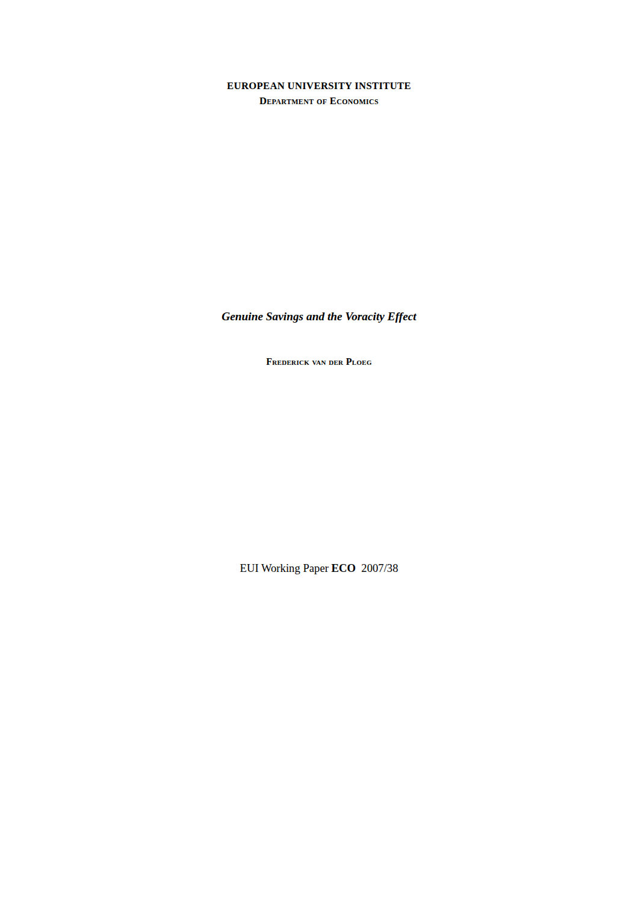EUROPEAN UNIVERSITY INSTITUTE
Department of Economics
Genuine Savings and the Voracity Effect
Frederick van der Ploeg
EUI Working Paper ECO 2007/38